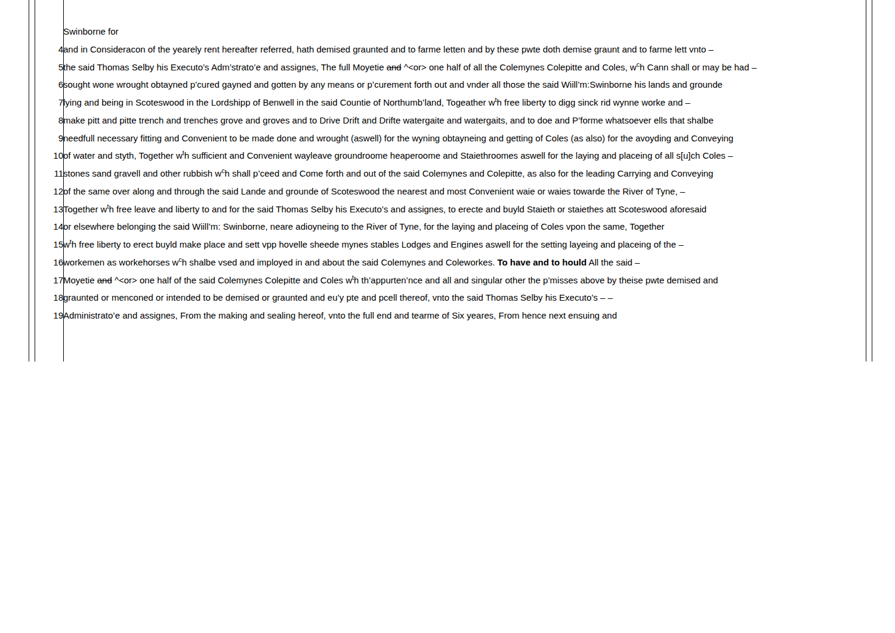| | Swinborne for |
| 4 | and in Consideracon of the yearely rent hereafter referred, hath demised graunted and to farme letten and by these pwte doth demise graunt and to farme lett vnto – |
| 5 | the said Thomas Selby his Executo’s Adm’strato’e and assignes, The full Moyetie and ^<or> one half of all the Colemynes Colepitte and Coles, w c h Cann shall or may be had – |
| 6 | sought wone wrought obtayned p’cured gayned and gotten by any means or p’curement forth out and vnder all those the said Wiill’m:Swinborne his lands and grounde |
| 7 | lying and being in Scoteswood in the Lordshipp of Benwell in the said Countie of Northumb’land, Togeather w t h free liberty to digg sinck rid wynne worke and – |
| 8 | make pitt and pitte trench and trenches grove and groves and to Drive Drift and Drifte watergaite and watergaits, and to doe and P’forme whatsoever ells that shalbe |
| 9 | needfull necessary fitting and Convenient to be made done and wrought (aswell) for the wyning obtayneing and getting of Coles (as also) for the avoyding and Conveying |
| 10 | of water and styth, Together w t h sufficient and Convenient wayleave groundroome heaperoome and Staiethroomes aswell for the laying and placeing of all s[u]ch Coles – |
| 11 | stones sand gravell and other rubbish w c h shall p’ceed and Come forth and out of the said Colemynes and Colepitte, as also for the leading Carrying and Conveying |
| 12 | of the same over along and through the said Lande and grounde of Scoteswood the nearest and most Convenient waie or waies towarde the River of Tyne, – |
| 13 | Together w t h free leave and liberty to and for the said Thomas Selby his Executo’s and assignes, to erecte and buyld Staieth or staiethes att Scoteswood aforesaid |
| 14 | or elsewhere belonging the said Wiill’m: Swinborne, neare adioyneing to the River of Tyne, for the laying and placeing of Coles vpon the same, Together |
| 15 | w t h free liberty to erect buyld make place and sett vpp hovelle sheede mynes stables Lodges and Engines aswell for the setting layeing and placeing of the – |
| 16 | workemen as workehorses w c h shalbe vsed and imployed in and about the said Colemynes and Coleworkes. To have and to hould All the said – |
| 17 | Moyetie and ^<or> one half of the said Colemynes Colepitte and Coles w t h th’appurten’nce and all and singular other the p’misses above by theise pwte demised and |
| 18 | graunted or menconed or intended to be demised or graunted and eu’y pte and pcell thereof, vnto the said Thomas Selby his Executo’s – – |
| 19 | Administrato’e and assignes, From the making and sealing hereof, vnto the full end and tearme of Six yeares, From hence next ensuing and |